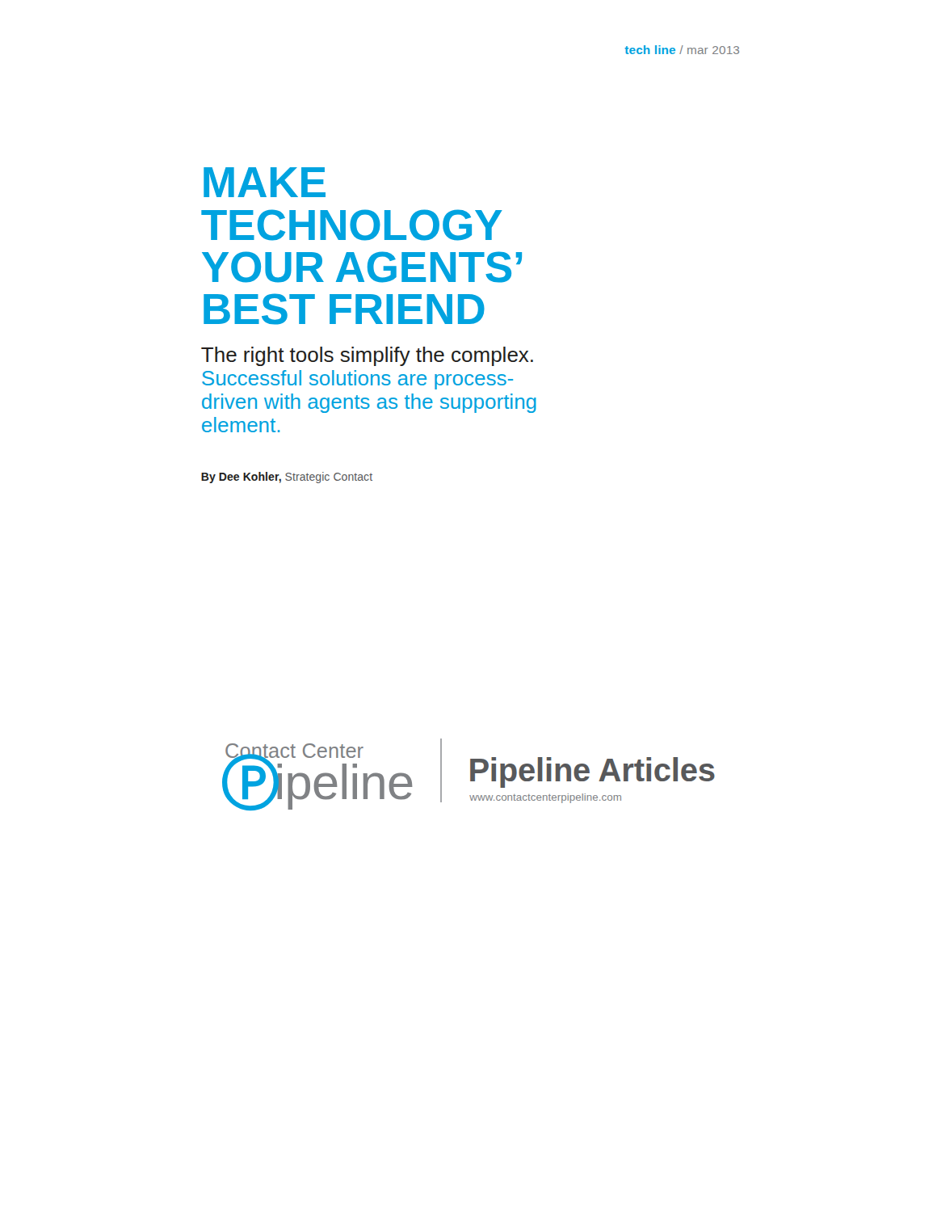tech line / mar 2013
Make Technology
Your Agents’
Best Friend
The right tools simplify the complex. Successful solutions are process-driven with agents as the supporting element.
By Dee Kohler, Strategic Contact
Contact Center
Ⓟipeline
Pipeline Articles
www.contactcenterpipeline.com